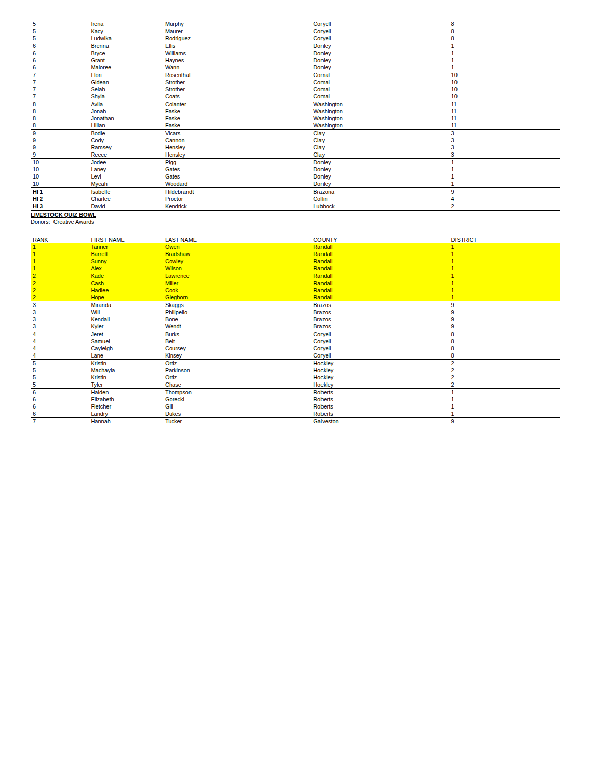| 5 | Irena | Murphy | Coryell | 8 |
| 5 | Kacy | Maurer | Coryell | 8 |
| 5 | Ludwika | Rodriguez | Coryell | 8 |
| 6 | Brenna | Ellis | Donley | 1 |
| 6 | Bryce | Williams | Donley | 1 |
| 6 | Grant | Haynes | Donley | 1 |
| 6 | Maloree | Wann | Donley | 1 |
| 7 | Flori | Rosenthal | Comal | 10 |
| 7 | Gidean | Strother | Comal | 10 |
| 7 | Selah | Strother | Comal | 10 |
| 7 | Shyla | Coats | Comal | 10 |
| 8 | Avila | Colanter | Washington | 11 |
| 8 | Jonah | Faske | Washington | 11 |
| 8 | Jonathan | Faske | Washington | 11 |
| 8 | Lillian | Faske | Washington | 11 |
| 9 | Bodie | Vicars | Clay | 3 |
| 9 | Cody | Cannon | Clay | 3 |
| 9 | Ramsey | Hensley | Clay | 3 |
| 9 | Reece | Hensley | Clay | 3 |
| 10 | Jodee | Pigg | Donley | 1 |
| 10 | Laney | Gates | Donley | 1 |
| 10 | Levi | Gates | Donley | 1 |
| 10 | Mycah | Woodard | Donley | 1 |
| HI 1 | Isabelle | Hildebrandt | Brazoria | 9 |
| HI 2 | Charlee | Proctor | Collin | 4 |
| HI 3 | David | Kendrick | Lubbock | 2 |
LIVESTOCK QUIZ BOWL
Donors: Creative Awards
| RANK | FIRST NAME | LAST NAME | COUNTY | DISTRICT |
| 1 | Tanner | Owen | Randall | 1 |
| 1 | Barrett | Bradshaw | Randall | 1 |
| 1 | Sunny | Cowley | Randall | 1 |
| 1 | Alex | Wilson | Randall | 1 |
| 2 | Kade | Lawrence | Randall | 1 |
| 2 | Cash | Miller | Randall | 1 |
| 2 | Hadlee | Cook | Randall | 1 |
| 2 | Hope | Gleghorn | Randall | 1 |
| 3 | Miranda | Skaggs | Brazos | 9 |
| 3 | Will | Philipello | Brazos | 9 |
| 3 | Kendall | Bone | Brazos | 9 |
| 3 | Kyler | Wendt | Brazos | 9 |
| 4 | Jeret | Burks | Coryell | 8 |
| 4 | Samuel | Belt | Coryell | 8 |
| 4 | Cayleigh | Coursey | Coryell | 8 |
| 4 | Lane | Kinsey | Coryell | 8 |
| 5 | Kristin | Ortiz | Hockley | 2 |
| 5 | Machayla | Parkinson | Hockley | 2 |
| 5 | Kristin | Ortiz | Hockley | 2 |
| 5 | Tyler | Chase | Hockley | 2 |
| 6 | Haiden | Thompson | Roberts | 1 |
| 6 | Elizabeth | Gorecki | Roberts | 1 |
| 6 | Fletcher | Gill | Roberts | 1 |
| 6 | Landry | Dukes | Roberts | 1 |
| 7 | Hannah | Tucker | Galveston | 9 |